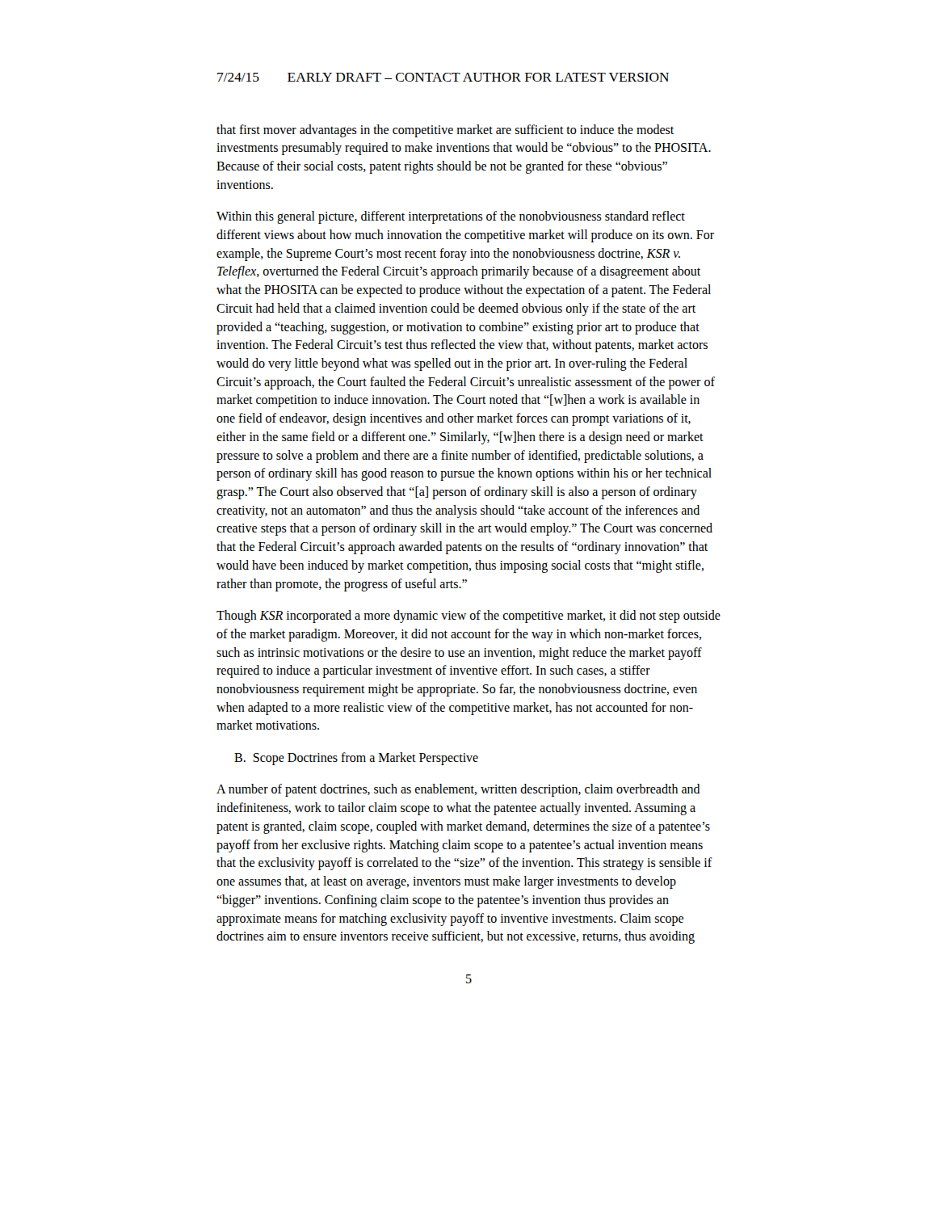7/24/15 EARLY DRAFT – CONTACT AUTHOR FOR LATEST VERSION
that first mover advantages in the competitive market are sufficient to induce the modest investments presumably required to make inventions that would be “obvious” to the PHOSITA. Because of their social costs, patent rights should be not be granted for these “obvious” inventions.
Within this general picture, different interpretations of the nonobviousness standard reflect different views about how much innovation the competitive market will produce on its own. For example, the Supreme Court’s most recent foray into the nonobviousness doctrine, KSR v. Teleflex, overturned the Federal Circuit’s approach primarily because of a disagreement about what the PHOSITA can be expected to produce without the expectation of a patent. The Federal Circuit had held that a claimed invention could be deemed obvious only if the state of the art provided a “teaching, suggestion, or motivation to combine” existing prior art to produce that invention. The Federal Circuit’s test thus reflected the view that, without patents, market actors would do very little beyond what was spelled out in the prior art. In over-ruling the Federal Circuit’s approach, the Court faulted the Federal Circuit’s unrealistic assessment of the power of market competition to induce innovation. The Court noted that “[w]hen a work is available in one field of endeavor, design incentives and other market forces can prompt variations of it, either in the same field or a different one.” Similarly, “[w]hen there is a design need or market pressure to solve a problem and there are a finite number of identified, predictable solutions, a person of ordinary skill has good reason to pursue the known options within his or her technical grasp.” The Court also observed that “[a] person of ordinary skill is also a person of ordinary creativity, not an automaton” and thus the analysis should “take account of the inferences and creative steps that a person of ordinary skill in the art would employ.” The Court was concerned that the Federal Circuit’s approach awarded patents on the results of “ordinary innovation” that would have been induced by market competition, thus imposing social costs that “might stifle, rather than promote, the progress of useful arts.”
Though KSR incorporated a more dynamic view of the competitive market, it did not step outside of the market paradigm. Moreover, it did not account for the way in which non-market forces, such as intrinsic motivations or the desire to use an invention, might reduce the market payoff required to induce a particular investment of inventive effort. In such cases, a stiffer nonobviousness requirement might be appropriate. So far, the nonobviousness doctrine, even when adapted to a more realistic view of the competitive market, has not accounted for non-market motivations.
B. Scope Doctrines from a Market Perspective
A number of patent doctrines, such as enablement, written description, claim overbreadth and indefiniteness, work to tailor claim scope to what the patentee actually invented. Assuming a patent is granted, claim scope, coupled with market demand, determines the size of a patentee’s payoff from her exclusive rights. Matching claim scope to a patentee’s actual invention means that the exclusivity payoff is correlated to the “size” of the invention. This strategy is sensible if one assumes that, at least on average, inventors must make larger investments to develop “bigger” inventions. Confining claim scope to the patentee’s invention thus provides an approximate means for matching exclusivity payoff to inventive investments. Claim scope doctrines aim to ensure inventors receive sufficient, but not excessive, returns, thus avoiding
5